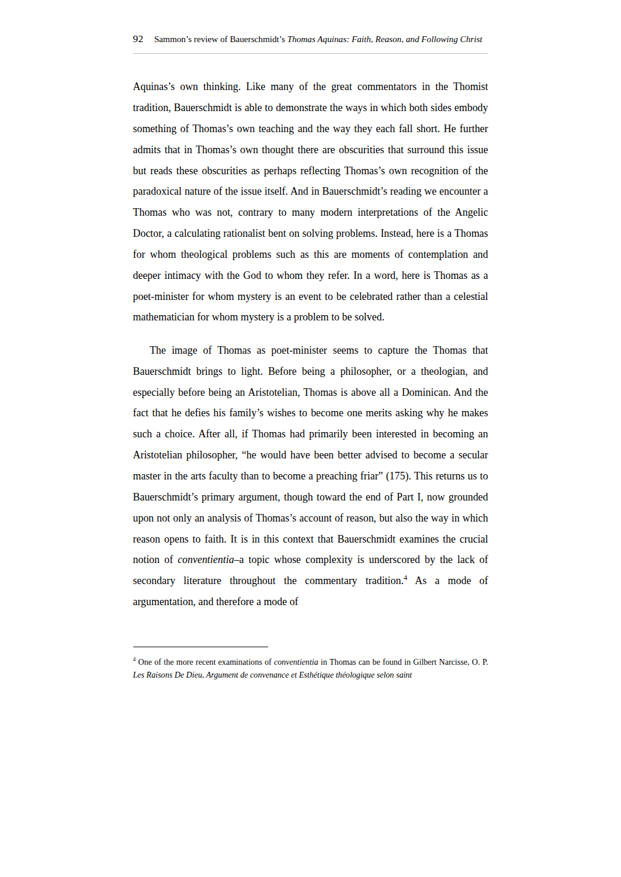92 Sammon’s review of Bauerschmidt’s Thomas Aquinas: Faith, Reason, and Following Christ
Aquinas’s own thinking. Like many of the great commentators in the Thomist tradition, Bauerschmidt is able to demonstrate the ways in which both sides embody something of Thomas’s own teaching and the way they each fall short. He further admits that in Thomas’s own thought there are obscurities that surround this issue but reads these obscurities as perhaps reflecting Thomas’s own recognition of the paradoxical nature of the issue itself. And in Bauerschmidt’s reading we encounter a Thomas who was not, contrary to many modern interpretations of the Angelic Doctor, a calculating rationalist bent on solving problems. Instead, here is a Thomas for whom theological problems such as this are moments of contemplation and deeper intimacy with the God to whom they refer. In a word, here is Thomas as a poet-minister for whom mystery is an event to be celebrated rather than a celestial mathematician for whom mystery is a problem to be solved.
The image of Thomas as poet-minister seems to capture the Thomas that Bauerschmidt brings to light. Before being a philosopher, or a theologian, and especially before being an Aristotelian, Thomas is above all a Dominican. And the fact that he defies his family’s wishes to become one merits asking why he makes such a choice. After all, if Thomas had primarily been interested in becoming an Aristotelian philosopher, “he would have been better advised to become a secular master in the arts faculty than to become a preaching friar” (175). This returns us to Bauerschmidt’s primary argument, though toward the end of Part I, now grounded upon not only an analysis of Thomas’s account of reason, but also the way in which reason opens to faith. It is in this context that Bauerschmidt examines the crucial notion of conventientia–a topic whose complexity is underscored by the lack of secondary literature throughout the commentary tradition.4 As a mode of argumentation, and therefore a mode of
4 One of the more recent examinations of conventientia in Thomas can be found in Gilbert Narcisse, O. P. Les Raisons De Dieu, Argument de convenance et Esthétique théologique selon saint